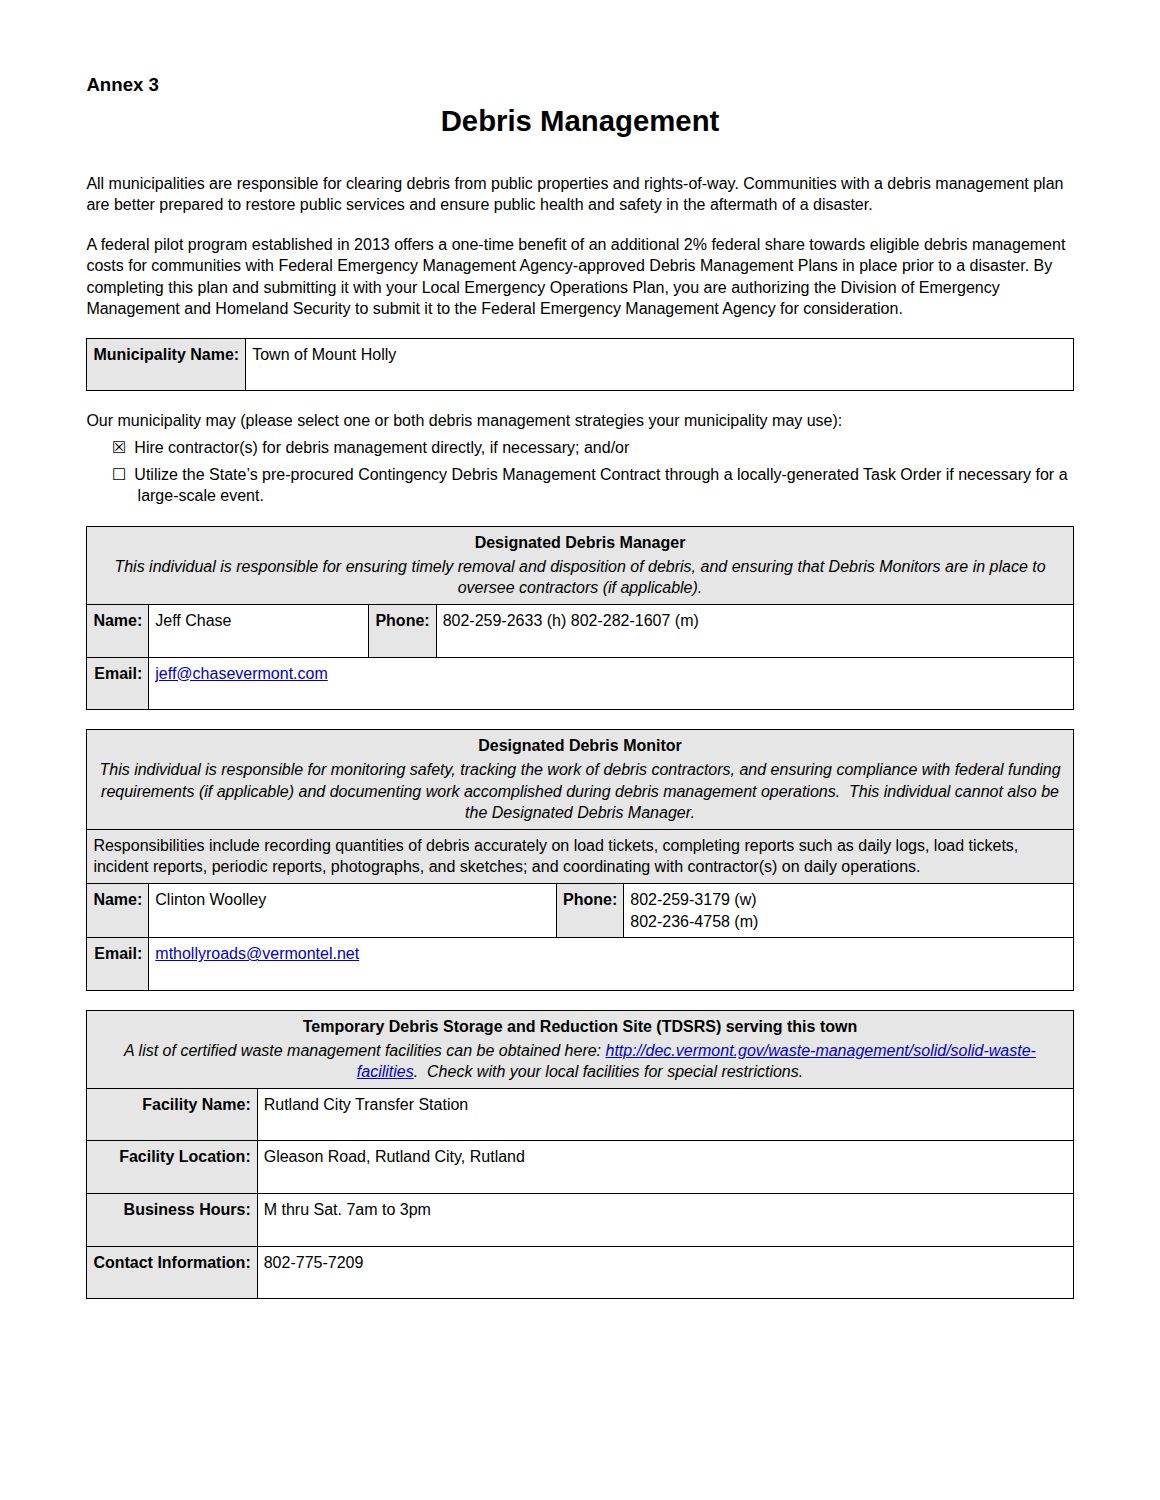Annex 3
Debris Management
All municipalities are responsible for clearing debris from public properties and rights-of-way. Communities with a debris management plan are better prepared to restore public services and ensure public health and safety in the aftermath of a disaster.
A federal pilot program established in 2013 offers a one-time benefit of an additional 2% federal share towards eligible debris management costs for communities with Federal Emergency Management Agency-approved Debris Management Plans in place prior to a disaster. By completing this plan and submitting it with your Local Emergency Operations Plan, you are authorizing the Division of Emergency Management and Homeland Security to submit it to the Federal Emergency Management Agency for consideration.
| Municipality Name: | Town of Mount Holly |
Our municipality may (please select one or both debris management strategies your municipality may use):
☒Hire contractor(s) for debris management directly, if necessary; and/or
☐Utilize the State’s pre-procured Contingency Debris Management Contract through a locally-generated Task Order if necessary for a large-scale event.
| Designated Debris Manager This individual is responsible for ensuring timely removal and disposition of debris, and ensuring that Debris Monitors are in place to oversee contractors (if applicable). |
| Name: | Jeff Chase | Phone: | 802-259-2633 (h) 802-282-1607 (m) |
| Email: | jeff@chasevermont.com |
| Designated Debris Monitor This individual is responsible for monitoring safety, tracking the work of debris contractors, and ensuring compliance with federal funding requirements (if applicable) and documenting work accomplished during debris management operations. This individual cannot also be the Designated Debris Manager. |
| Responsibilities include recording quantities of debris accurately on load tickets, completing reports such as daily logs, load tickets, incident reports, periodic reports, photographs, and sketches; and coordinating with contractor(s) on daily operations. |
| Name: | Clinton Woolley | Phone: | 802-259-3179 (w) 802-236-4758 (m) |
| Email: | mthollyroads@vermontel.net |
| Temporary Debris Storage and Reduction Site (TDSRS) serving this town A list of certified waste management facilities can be obtained here: http://dec.vermont.gov/waste-management/solid/solid-waste-facilities . Check with your local facilities for special restrictions. |
| Facility Name: | Rutland City Transfer Station |
| Facility Location: | Gleason Road, Rutland City, Rutland |
| Business Hours: | M thru Sat. 7am to 3pm |
| Contact Information: | 802-775-7209 |